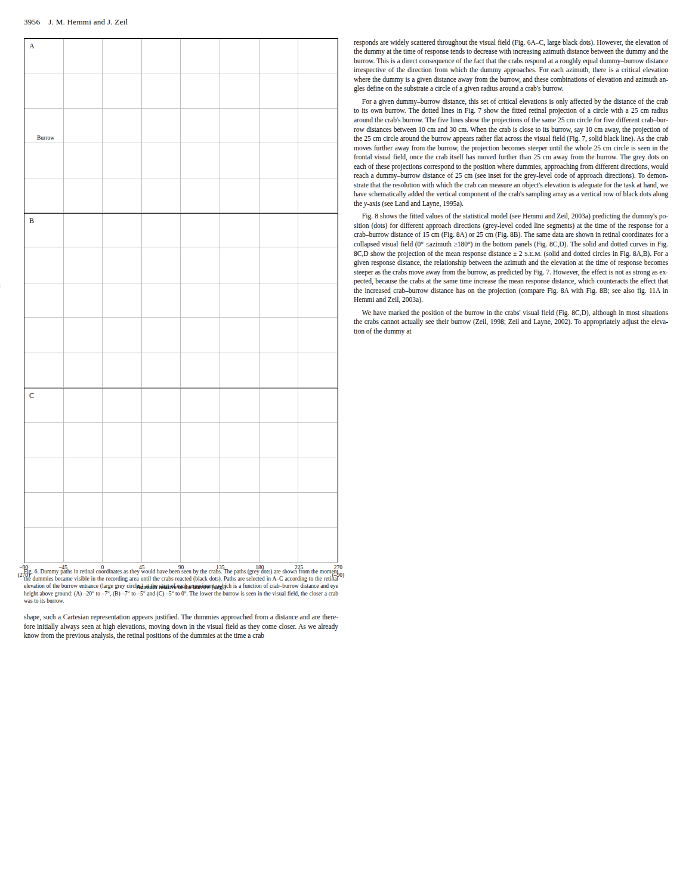3956 J. M. Hemmi and J. Zeil
Elevation (deg.)
A
0 –4 –8 –12 –16
Burrow
B
0 –4 –8 –12 –16
C
0 –4 –8 –12 –16 –20
–90
(270) –45 0 45 90 135 180 225 270
(–90)
Azimuth relative to the burrow (deg.)
Fig. 6. Dummy paths in retinal coordinates as they would have been seen by the crabs. The paths (grey dots) are shown from the moment the dummies became visible in the recording area until the crabs reacted (black dots). Paths are selected in A–C according to the retinal elevation of the burrow entrance (large grey circles) at the start of each experiment, which is a function of crab–burrow distance and eye height above ground: (A) –20° to –7°, (B) –7° to –5° and (C) –5° to 0°. The lower the burrow is seen in the visual field, the closer a crab was to its burrow.
shape, such a Cartesian representation appears justified. The dummies approached from a distance and are therefore initially always seen at high elevations, moving down in the visual field as they come closer. As we already know from the previous analysis, the retinal positions of the dummies at the time a crab
responds are widely scattered throughout the visual field (Fig. 6A–C, large black dots). However, the elevation of the dummy at the time of response tends to decrease with increasing azimuth distance between the dummy and the burrow. This is a direct consequence of the fact that the crabs respond at a roughly equal dummy–burrow distance irrespective of the direction from which the dummy approaches. For each azimuth, there is a critical elevation where the dummy is a given distance away from the burrow, and these combinations of elevation and azimuth angles define on the substrate a circle of a given radius around a crab's burrow.
For a given dummy–burrow distance, this set of critical elevations is only affected by the distance of the crab to its own burrow. The dotted lines in Fig. 7 show the fitted retinal projection of a circle with a 25 cm radius around the crab's burrow. The five lines show the projections of the same 25 cm circle for five different crab–burrow distances between 10 cm and 30 cm. When the crab is close to its burrow, say 10 cm away, the projection of the 25 cm circle around the burrow appears rather flat across the visual field (Fig. 7, solid black line). As the crab moves further away from the burrow, the projection becomes steeper until the whole 25 cm circle is seen in the frontal visual field, once the crab itself has moved further than 25 cm away from the burrow. The grey dots on each of these projections correspond to the position where dummies, approaching from different directions, would reach a dummy–burrow distance of 25 cm (see inset for the grey-level code of approach directions). To demonstrate that the resolution with which the crab can measure an object's elevation is adequate for the task at hand, we have schematically added the vertical component of the crab's sampling array as a vertical row of black dots along the y-axis (see Land and Layne, 1995a).
Fig. 8 shows the fitted values of the statistical model (see Hemmi and Zeil, 2003a) predicting the dummy's position (dots) for different approach directions (grey-level coded line segments) at the time of the response for a crab–burrow distance of 15 cm (Fig. 8A) or 25 cm (Fig. 8B). The same data are shown in retinal coordinates for a collapsed visual field (0° ≤azimuth ≥180°) in the bottom panels (Fig. 8C,D). The solid and dotted curves in Fig. 8C,D show the projection of the mean response distance ± 2 S.E.M. (solid and dotted circles in Fig. 8A,B). For a given response distance, the relationship between the azimuth and the elevation at the time of response becomes steeper as the crabs move away from the burrow, as predicted by Fig. 7. However, the effect is not as strong as expected, because the crabs at the same time increase the mean response distance, which counteracts the effect that the increased crab–burrow distance has on the projection (compare Fig. 8A with Fig. 8B; see also fig. 11A in Hemmi and Zeil, 2003a).
We have marked the position of the burrow in the crabs' visual field (Fig. 8C,D), although in most situations the crabs cannot actually see their burrow (Zeil, 1998; Zeil and Layne, 2002). To appropriately adjust the elevation of the dummy at